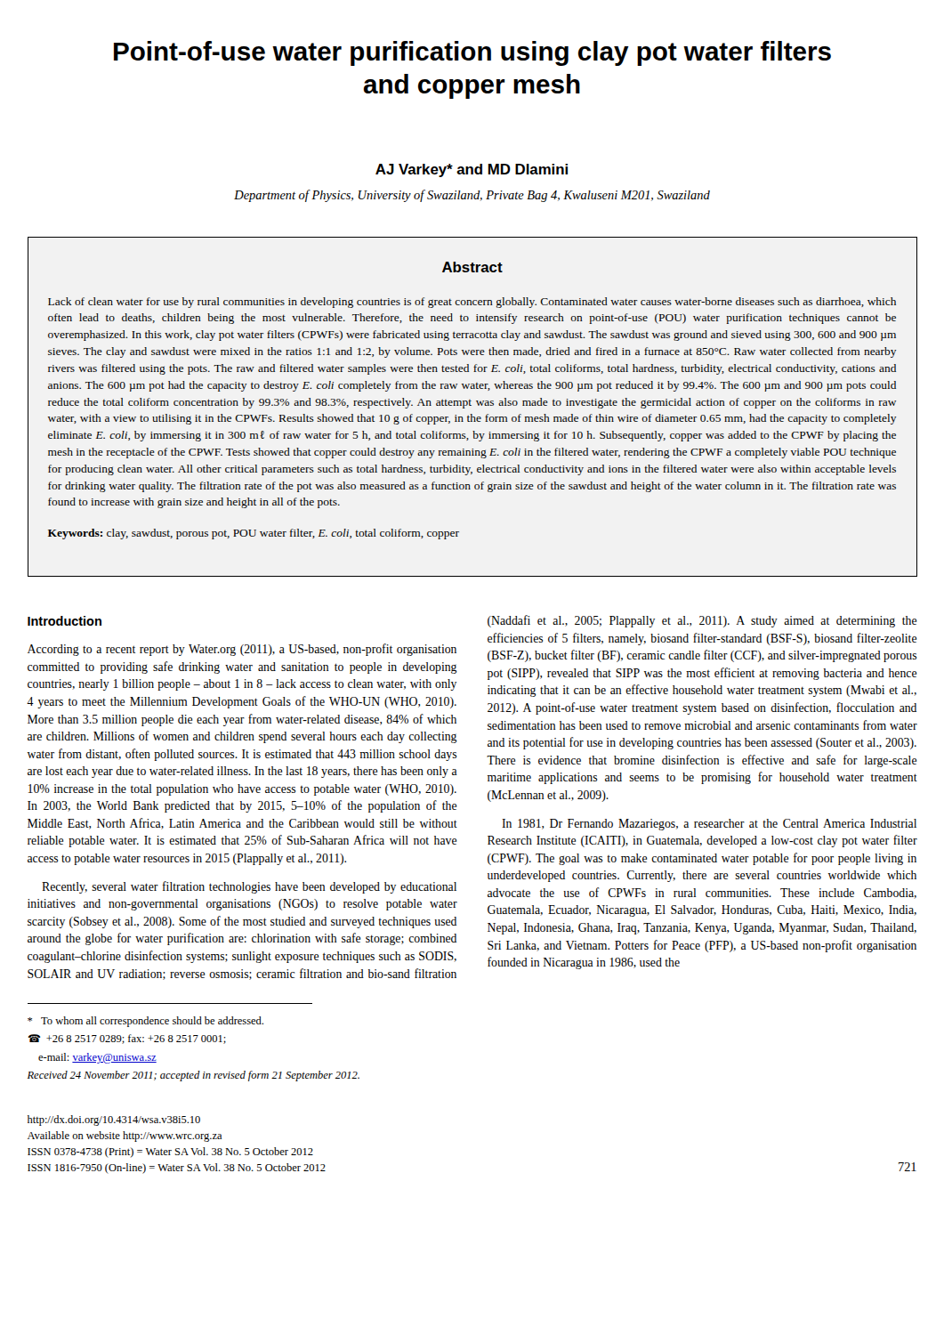Point-of-use water purification using clay pot water filters
and copper mesh
AJ Varkey* and MD Dlamini
Department of Physics, University of Swaziland, Private Bag 4, Kwaluseni M201, Swaziland
Abstract
Lack of clean water for use by rural communities in developing countries is of great concern globally. Contaminated water causes water-borne diseases such as diarrhoea, which often lead to deaths, children being the most vulnerable. Therefore, the need to intensify research on point-of-use (POU) water purification techniques cannot be overemphasized. In this work, clay pot water filters (CPWFs) were fabricated using terracotta clay and sawdust. The sawdust was ground and sieved using 300, 600 and 900 µm sieves. The clay and sawdust were mixed in the ratios 1:1 and 1:2, by volume. Pots were then made, dried and fired in a furnace at 850°C. Raw water collected from nearby rivers was filtered using the pots. The raw and filtered water samples were then tested for E. coli, total coliforms, total hardness, turbidity, electrical conductivity, cations and anions. The 600 µm pot had the capacity to destroy E. coli completely from the raw water, whereas the 900 µm pot reduced it by 99.4%. The 600 µm and 900 µm pots could reduce the total coliform concentration by 99.3% and 98.3%, respectively. An attempt was also made to investigate the germicidal action of copper on the coliforms in raw water, with a view to utilising it in the CPWFs. Results showed that 10 g of copper, in the form of mesh made of thin wire of diameter 0.65 mm, had the capacity to completely eliminate E. coli, by immersing it in 300 mℓ of raw water for 5 h, and total coliforms, by immersing it for 10 h. Subsequently, copper was added to the CPWF by placing the mesh in the receptacle of the CPWF. Tests showed that copper could destroy any remaining E. coli in the filtered water, rendering the CPWF a completely viable POU technique for producing clean water. All other critical parameters such as total hardness, turbidity, electrical conductivity and ions in the filtered water were also within acceptable levels for drinking water quality. The filtration rate of the pot was also measured as a function of grain size of the sawdust and height of the water column in it. The filtration rate was found to increase with grain size and height in all of the pots.
Keywords: clay, sawdust, porous pot, POU water filter, E. coli, total coliform, copper
Introduction
According to a recent report by Water.org (2011), a US-based, non-profit organisation committed to providing safe drinking water and sanitation to people in developing countries, nearly 1 billion people – about 1 in 8 – lack access to clean water, with only 4 years to meet the Millennium Development Goals of the WHO-UN (WHO, 2010). More than 3.5 million people die each year from water-related disease, 84% of which are children. Millions of women and children spend several hours each day collecting water from distant, often polluted sources. It is estimated that 443 million school days are lost each year due to water-related illness. In the last 18 years, there has been only a 10% increase in the total population who have access to potable water (WHO, 2010). In 2003, the World Bank predicted that by 2015, 5–10% of the population of the Middle East, North Africa, Latin America and the Caribbean would still be without reliable potable water. It is estimated that 25% of Sub-Saharan Africa will not have access to potable water resources in 2015 (Plappally et al., 2011).
Recently, several water filtration technologies have been developed by educational initiatives and non-governmental organisations (NGOs) to resolve potable water scarcity (Sobsey et al., 2008). Some of the most studied and surveyed techniques used around the globe for water purification are: chlorination with safe storage; combined coagulant–chlorine disinfection systems; sunlight exposure techniques such as SODIS, SOLAIR and UV radiation; reverse osmosis; ceramic filtration and bio-sand filtration (Naddafi et al., 2005; Plappally et al., 2011). A study aimed at determining the efficiencies of 5 filters, namely, biosand filter-standard (BSF-S), biosand filter-zeolite (BSF-Z), bucket filter (BF), ceramic candle filter (CCF), and silver-impregnated porous pot (SIPP), revealed that SIPP was the most efficient at removing bacteria and hence indicating that it can be an effective household water treatment system (Mwabi et al., 2012). A point-of-use water treatment system based on disinfection, flocculation and sedimentation has been used to remove microbial and arsenic contaminants from water and its potential for use in developing countries has been assessed (Souter et al., 2003). There is evidence that bromine disinfection is effective and safe for large-scale maritime applications and seems to be promising for household water treatment (McLennan et al., 2009).
In 1981, Dr Fernando Mazariegos, a researcher at the Central America Industrial Research Institute (ICAITI), in Guatemala, developed a low-cost clay pot water filter (CPWF). The goal was to make contaminated water potable for poor people living in underdeveloped countries. Currently, there are several countries worldwide which advocate the use of CPWFs in rural communities. These include Cambodia, Guatemala, Ecuador, Nicaragua, El Salvador, Honduras, Cuba, Haiti, Mexico, India, Nepal, Indonesia, Ghana, Iraq, Tanzania, Kenya, Uganda, Myanmar, Sudan, Thailand, Sri Lanka, and Vietnam. Potters for Peace (PFP), a US-based non-profit organisation founded in Nicaragua in 1986, used the
* To whom all correspondence should be addressed.
☎ +26 8 2517 0289; fax: +26 8 2517 0001;
e-mail: varkey@uniswa.sz
Received 24 November 2011; accepted in revised form 21 September 2012.
http://dx.doi.org/10.4314/wsa.v38i5.10
Available on website http://www.wrc.org.za
ISSN 0378-4738 (Print) = Water SA Vol. 38 No. 5 October 2012
ISSN 1816-7950 (On-line) = Water SA Vol. 38 No. 5 October 2012
721